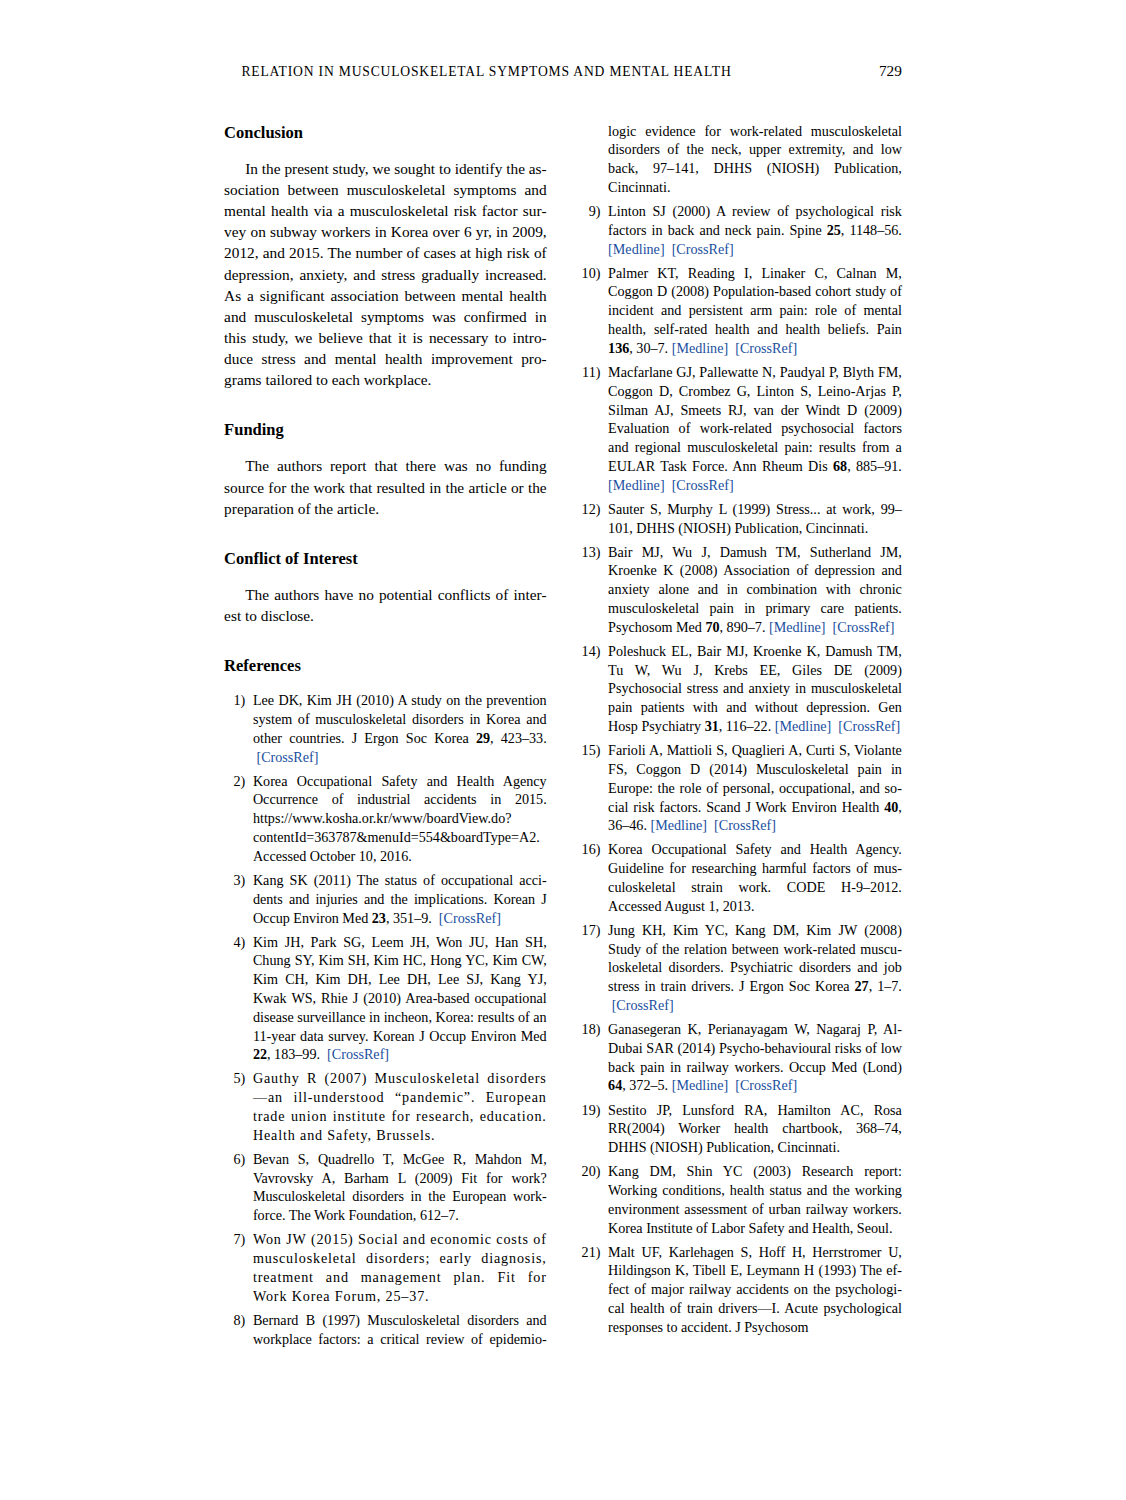Relation in Musculoskeletal Symptoms and Mental Health 729
Conclusion
In the present study, we sought to identify the association between musculoskeletal symptoms and mental health via a musculoskeletal risk factor survey on subway workers in Korea over 6 yr, in 2009, 2012, and 2015. The number of cases at high risk of depression, anxiety, and stress gradually increased. As a significant association between mental health and musculoskeletal symptoms was confirmed in this study, we believe that it is necessary to introduce stress and mental health improvement programs tailored to each workplace.
Funding
The authors report that there was no funding source for the work that resulted in the article or the preparation of the article.
Conflict of Interest
The authors have no potential conflicts of interest to disclose.
References
Lee DK, Kim JH (2010) A study on the prevention system of musculoskeletal disorders in Korea and other countries. J Ergon Soc Korea 29, 423–33. [CrossRef]
Korea Occupational Safety and Health Agency Occurrence of industrial accidents in 2015. https://www.kosha.or.kr/www/boardView.do?contentId=363787&menuId=554&boardType=A2. Accessed October 10, 2016.
Kang SK (2011) The status of occupational accidents and injuries and the implications. Korean J Occup Environ Med 23, 351–9. [CrossRef]
Kim JH, Park SG, Leem JH, Won JU, Han SH, Chung SY, Kim SH, Kim HC, Hong YC, Kim CW, Kim CH, Kim DH, Lee DH, Lee SJ, Kang YJ, Kwak WS, Rhie J (2010) Area-based occupational disease surveillance in incheon, Korea: results of an 11-year data survey. Korean J Occup Environ Med 22, 183–99. [CrossRef]
Gauthy R (2007) Musculoskeletal disorders—an ill-understood “pandemic”. European trade union institute for research, education. Health and Safety, Brussels.
Bevan S, Quadrello T, McGee R, Mahdon M, Vavrovsky A, Barham L (2009) Fit for work? Musculoskeletal disorders in the European workforce. The Work Foundation, 612–7.
Won JW (2015) Social and economic costs of musculoskeletal disorders; early diagnosis, treatment and management plan. Fit for Work Korea Forum, 25–37.
Bernard B (1997) Musculoskeletal disorders and workplace factors: a critical review of epidemiologic evidence for work-related musculoskeletal disorders of the neck, upper extremity, and low back, 97–141, DHHS (NIOSH) Publication, Cincinnati.
Linton SJ (2000) A review of psychological risk factors in back and neck pain. Spine 25, 1148–56. [Medline] [CrossRef]
Palmer KT, Reading I, Linaker C, Calnan M, Coggon D (2008) Population-based cohort study of incident and persistent arm pain: role of mental health, self-rated health and health beliefs. Pain 136, 30–7. [Medline] [CrossRef]
Macfarlane GJ, Pallewatte N, Paudyal P, Blyth FM, Coggon D, Crombez G, Linton S, Leino-Arjas P, Silman AJ, Smeets RJ, van der Windt D (2009) Evaluation of work-related psychosocial factors and regional musculoskeletal pain: results from a EULAR Task Force. Ann Rheum Dis 68, 885–91. [Medline] [CrossRef]
Sauter S, Murphy L (1999) Stress... at work, 99–101, DHHS (NIOSH) Publication, Cincinnati.
Bair MJ, Wu J, Damush TM, Sutherland JM, Kroenke K (2008) Association of depression and anxiety alone and in combination with chronic musculoskeletal pain in primary care patients. Psychosom Med 70, 890–7. [Medline] [CrossRef]
Poleshuck EL, Bair MJ, Kroenke K, Damush TM, Tu W, Wu J, Krebs EE, Giles DE (2009) Psychosocial stress and anxiety in musculoskeletal pain patients with and without depression. Gen Hosp Psychiatry 31, 116–22. [Medline] [CrossRef]
Farioli A, Mattioli S, Quaglieri A, Curti S, Violante FS, Coggon D (2014) Musculoskeletal pain in Europe: the role of personal, occupational, and social risk factors. Scand J Work Environ Health 40, 36–46. [Medline] [CrossRef]
Korea Occupational Safety and Health Agency. Guideline for researching harmful factors of musculoskeletal strain work. CODE H-9–2012. Accessed August 1, 2013.
Jung KH, Kim YC, Kang DM, Kim JW (2008) Study of the relation between work-related musculoskeletal disorders. Psychiatric disorders and job stress in train drivers. J Ergon Soc Korea 27, 1–7. [CrossRef]
Ganasegeran K, Perianayagam W, Nagaraj P, Al-Dubai SAR (2014) Psycho-behavioural risks of low back pain in railway workers. Occup Med (Lond) 64, 372–5. [Medline] [CrossRef]
Sestito JP, Lunsford RA, Hamilton AC, Rosa RR(2004) Worker health chartbook, 368–74, DHHS (NIOSH) Publication, Cincinnati.
Kang DM, Shin YC (2003) Research report: Working conditions, health status and the working environment assessment of urban railway workers. Korea Institute of Labor Safety and Health, Seoul.
Malt UF, Karlehagen S, Hoff H, Herrstromer U, Hildingson K, Tibell E, Leymann H (1993) The effect of major railway accidents on the psychological health of train drivers—I. Acute psychological responses to accident. J Psychosom